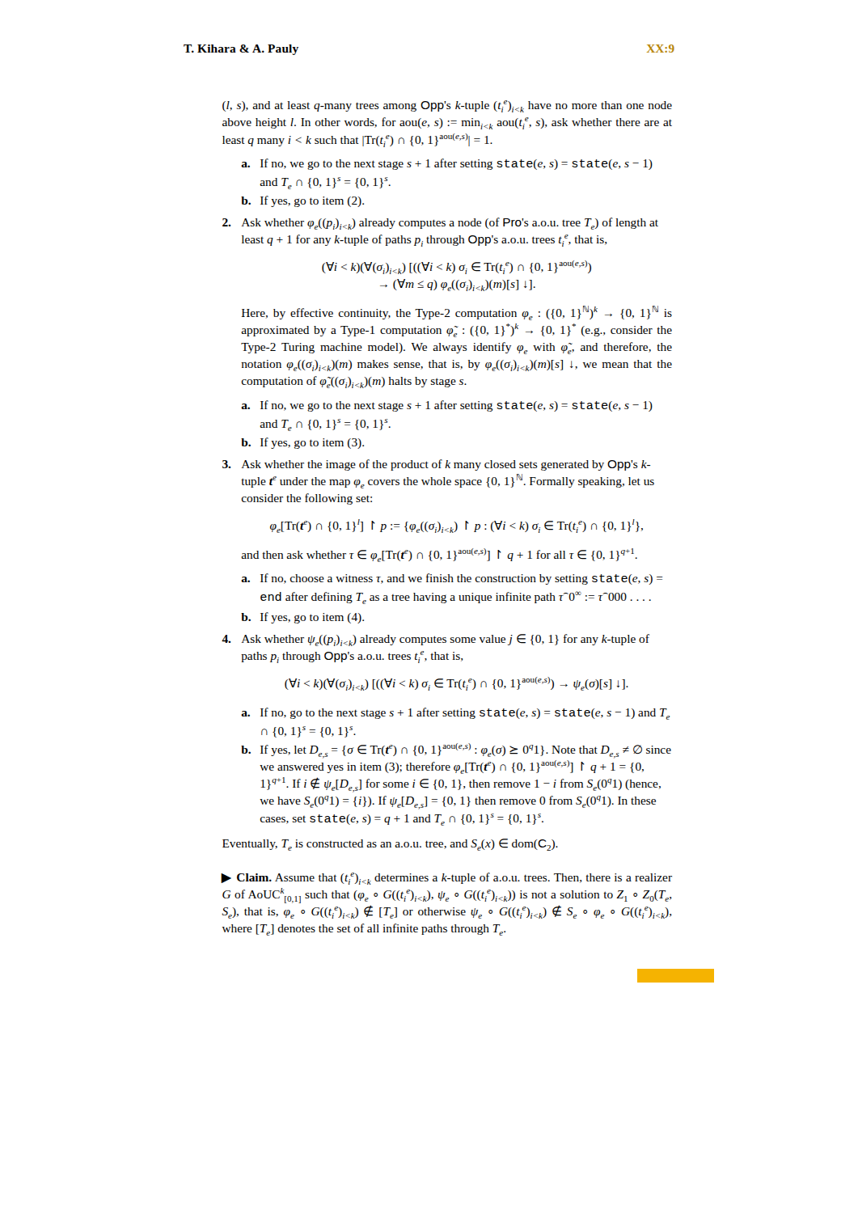T. Kihara & A. Pauly XX:9
(l, s), and at least q-many trees among Opp's k-tuple (tie)i<k have no more than one node above height l. In other words, for aou(e, s) := mini<k aou(tie, s), ask whether there are at least q many i < k such that |Tr(tie) ∩ {0, 1}aou(e,s)| = 1.
a. If no, we go to the next stage s + 1 after setting state(e, s) = state(e, s − 1) and Te ∩ {0, 1}s = {0, 1}s.
b. If yes, go to item (2).
2. Ask whether φe((pi)i<k) already computes a node (of Pro's a.o.u. tree Te) of length at least q + 1 for any k-tuple of paths pi through Opp's a.o.u. trees tie, that is,
(∀i < k)(∀(σi)i<k) [((∀i < k) σi ∈ Tr(tie) ∩ {0, 1}aou(e,s)) → (∀m ≤ q) φe((σi)i<k)(m)[s] ↓].
Here, by effective continuity, the Type-2 computation φe : ({0, 1}ℕ)k → {0, 1}ℕ is approximated by a Type-1 computation φ̃e : ({0, 1}*)k → {0, 1}* (e.g., consider the Type-2 Turing machine model). We always identify φe with φ̃e, and therefore, the notation φe((σi)i<k)(m) makes sense, that is, by φe((σi)i<k)(m)[s] ↓, we mean that the computation of φ̃e((σi)i<k)(m) halts by stage s.
a. If no, we go to the next stage s + 1 after setting state(e, s) = state(e, s − 1) and Te ∩ {0, 1}s = {0, 1}s.
b. If yes, go to item (3).
3. Ask whether the image of the product of k many closed sets generated by Opp's k-tuple te under the map φe covers the whole space {0, 1}ℕ. Formally speaking, let us consider the following set:
φe[Tr(te) ∩ {0, 1}l] ↾ p := {φe((σi)i<k) ↾ p : (∀i < k) σi ∈ Tr(tie) ∩ {0, 1}l},
and then ask whether τ ∈ φe[Tr(te) ∩ {0, 1}aou(e,s)] ↾ q + 1 for all τ ∈ {0, 1}q+1.
a. If no, choose a witness τ, and we finish the construction by setting state(e, s) = end after defining Te as a tree having a unique infinite path τ⌢0∞ := τ⌢000 . . . .
b. If yes, go to item (4).
4. Ask whether ψe((pi)i<k) already computes some value j ∈ {0, 1} for any k-tuple of paths pi through Opp's a.o.u. trees tie, that is,
(∀i < k)(∀(σi)i<k) [((∀i < k) σi ∈ Tr(tie) ∩ {0, 1}aou(e,s)) → ψe(σ)[s] ↓].
a. If no, go to the next stage s + 1 after setting state(e, s) = state(e, s − 1) and Te ∩ {0, 1}s = {0, 1}s.
b. If yes, let De,s = {σ ∈ Tr(te) ∩ {0, 1}aou(e,s) : φe(σ) ⪰ 0q1}. Note that De,s ≠ ∅ since we answered yes in item (3); therefore φe[Tr(te) ∩ {0, 1}aou(e,s)] ↾ q + 1 = {0, 1}q+1. If i ∉ ψe[De,s] for some i ∈ {0, 1}, then remove 1 − i from Se(0q1) (hence, we have Se(0q1) = {i}). If ψe[De,s] = {0, 1} then remove 0 from Se(0q1). In these cases, set state(e, s) = q + 1 and Te ∩ {0, 1}s = {0, 1}s.
Eventually, Te is constructed as an a.o.u. tree, and Se(x) ∈ dom(C2).
▶Claim. Assume that (tie)i<k determines a k-tuple of a.o.u. trees. Then, there is a realizer G of AoUCk[0,1] such that (φe ∘ G((tie)i<k), ψe ∘ G((tie)i<k)) is not a solution to Z1 ∘ Z0(Te, Se), that is, φe ∘ G((tie)i<k) ∉ [Te] or otherwise ψe ∘ G((tie)i<k) ∉ Se ∘ φe ∘ G((tie)i<k), where [Te] denotes the set of all infinite paths through Te.